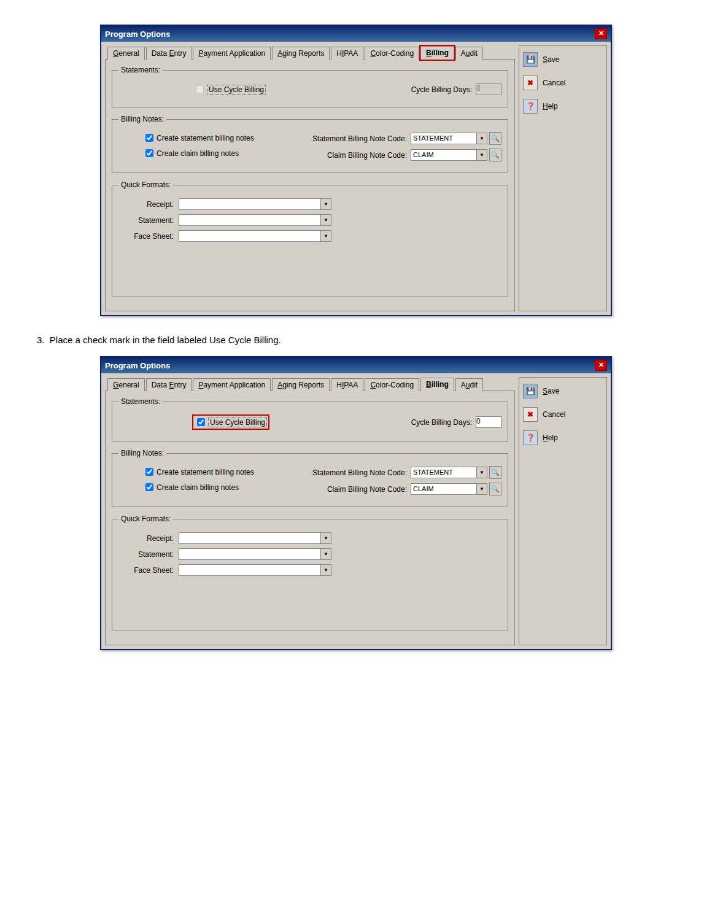Program Options ✕
General
Data Entry
Payment Application
Aging Reports
HIPAA
Color-Coding
Billing
Audit
Statements:
Use Cycle Billing Cycle Billing Days: 0
Billing Notes:
Create statement billing notes
Create claim billing notes
Statement Billing Note Code: STATEMENT ▼ 🔍
Claim Billing Note Code: CLAIM ▼ 🔍
Quick Formats:
Receipt: ▼
Statement: ▼
Face Sheet: ▼
💾 Save
✖ Cancel
❓ Help
3. Place a check mark in the field labeled Use Cycle Billing.
Program Options ✕
General
Data Entry
Payment Application
Aging Reports
HIPAA
Color-Coding
Billing
Audit
Statements:
Use Cycle Billing Cycle Billing Days: 0
Billing Notes:
Create statement billing notes
Create claim billing notes
Statement Billing Note Code: STATEMENT ▼ 🔍
Claim Billing Note Code: CLAIM ▼ 🔍
Quick Formats:
Receipt: ▼
Statement: ▼
Face Sheet: ▼
💾 Save
✖ Cancel
❓ Help